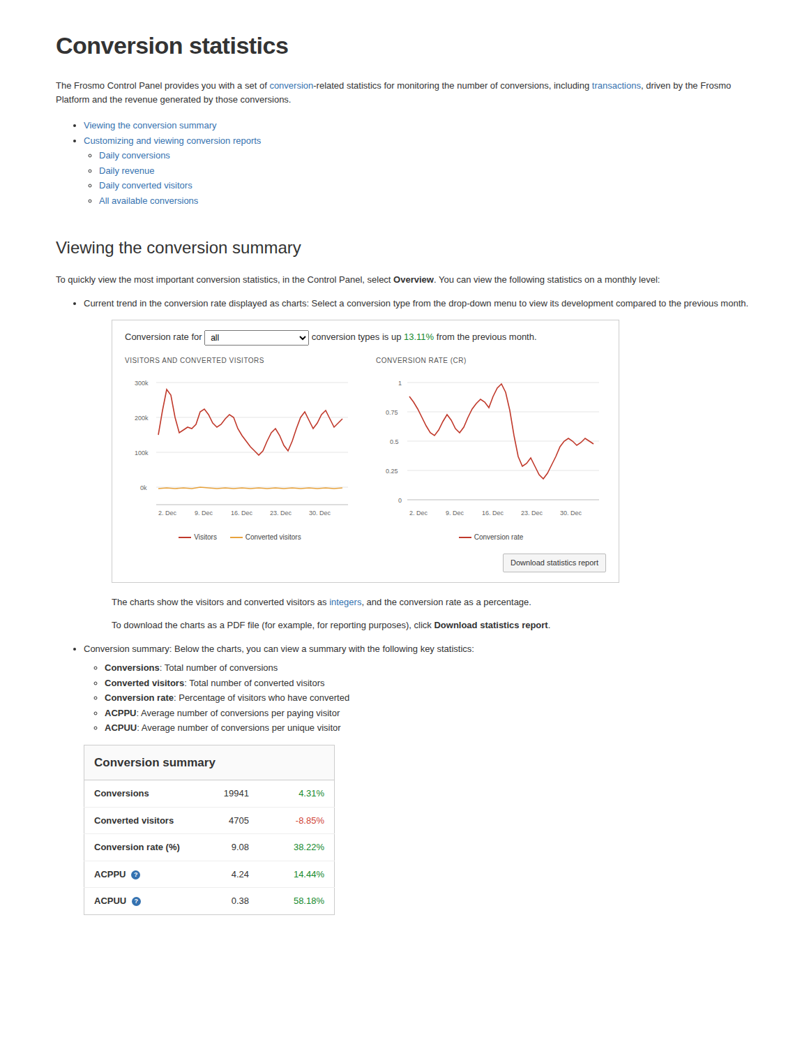Conversion statistics
The Frosmo Control Panel provides you with a set of conversion-related statistics for monitoring the number of conversions, including transactions, driven by the Frosmo Platform and the revenue generated by those conversions.
Viewing the conversion summary
Customizing and viewing conversion reports
Daily conversions
Daily revenue
Daily converted visitors
All available conversions
Viewing the conversion summary
To quickly view the most important conversion statistics, in the Control Panel, select Overview. You can view the following statistics on a monthly level:
Current trend in the conversion rate displayed as charts: Select a conversion type from the drop-down menu to view its development compared to the previous month.
Conversion rate for all conversion types is up 13.11% from the previous month.
VISITORS AND CONVERTED VISITORS
300k 200k 100k 0k 2. Dec 9. Dec 16. Dec 23. Dec 30. Dec
Visitors Converted visitors
CONVERSION RATE (CR)
1 0.75 0.5 0.25 0 2. Dec 9. Dec 16. Dec 23. Dec 30. Dec
Conversion rate
Download statistics report
The charts show the visitors and converted visitors as integers, and the conversion rate as a percentage.
To download the charts as a PDF file (for example, for reporting purposes), click Download statistics report.
Conversion summary: Below the charts, you can view a summary with the following key statistics:
Conversions: Total number of conversions
Converted visitors: Total number of converted visitors
Conversion rate: Percentage of visitors who have converted
ACPPU: Average number of conversions per paying visitor
ACPUU: Average number of conversions per unique visitor
Conversion summary
| Conversions | 19941 | 4.31% |
| Converted visitors | 4705 | -8.85% |
| Conversion rate (%) | 9.08 | 38.22% |
| ACPPU ? | 4.24 | 14.44% |
| ACPUU ? | 0.38 | 58.18% |